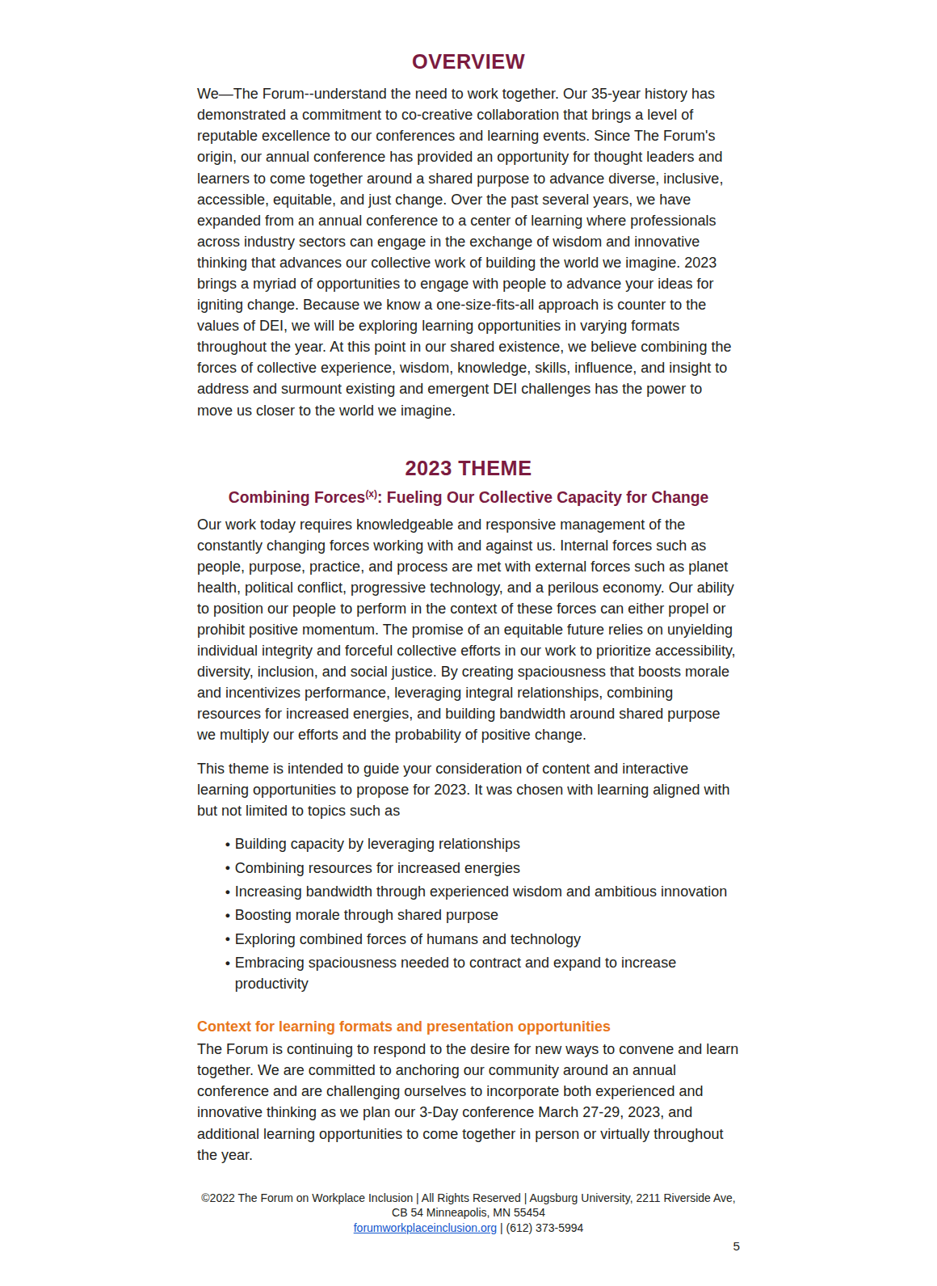OVERVIEW
We—The Forum--understand the need to work together. Our 35-year history has demonstrated a commitment to co-creative collaboration that brings a level of reputable excellence to our conferences and learning events. Since The Forum's origin, our annual conference has provided an opportunity for thought leaders and learners to come together around a shared purpose to advance diverse, inclusive, accessible, equitable, and just change. Over the past several years, we have expanded from an annual conference to a center of learning where professionals across industry sectors can engage in the exchange of wisdom and innovative thinking that advances our collective work of building the world we imagine. 2023 brings a myriad of opportunities to engage with people to advance your ideas for igniting change. Because we know a one-size-fits-all approach is counter to the values of DEI, we will be exploring learning opportunities in varying formats throughout the year. At this point in our shared existence, we believe combining the forces of collective experience, wisdom, knowledge, skills, influence, and insight to address and surmount existing and emergent DEI challenges has the power to move us closer to the world we imagine.
2023 THEME
Combining Forces(x): Fueling Our Collective Capacity for Change
Our work today requires knowledgeable and responsive management of the constantly changing forces working with and against us. Internal forces such as people, purpose, practice, and process are met with external forces such as planet health, political conflict, progressive technology, and a perilous economy. Our ability to position our people to perform in the context of these forces can either propel or prohibit positive momentum. The promise of an equitable future relies on unyielding individual integrity and forceful collective efforts in our work to prioritize accessibility, diversity, inclusion, and social justice. By creating spaciousness that boosts morale and incentivizes performance, leveraging integral relationships, combining resources for increased energies, and building bandwidth around shared purpose we multiply our efforts and the probability of positive change.
This theme is intended to guide your consideration of content and interactive learning opportunities to propose for 2023. It was chosen with learning aligned with but not limited to topics such as
Building capacity by leveraging relationships
Combining resources for increased energies
Increasing bandwidth through experienced wisdom and ambitious innovation
Boosting morale through shared purpose
Exploring combined forces of humans and technology
Embracing spaciousness needed to contract and expand to increase productivity
Context for learning formats and presentation opportunities
The Forum is continuing to respond to the desire for new ways to convene and learn together. We are committed to anchoring our community around an annual conference and are challenging ourselves to incorporate both experienced and innovative thinking as we plan our 3-Day conference March 27-29, 2023, and additional learning opportunities to come together in person or virtually throughout the year.
©2022 The Forum on Workplace Inclusion | All Rights Reserved | Augsburg University, 2211 Riverside Ave, CB 54 Minneapolis, MN 55454
forumworkplaceinclusion.org | (612) 373-5994
5